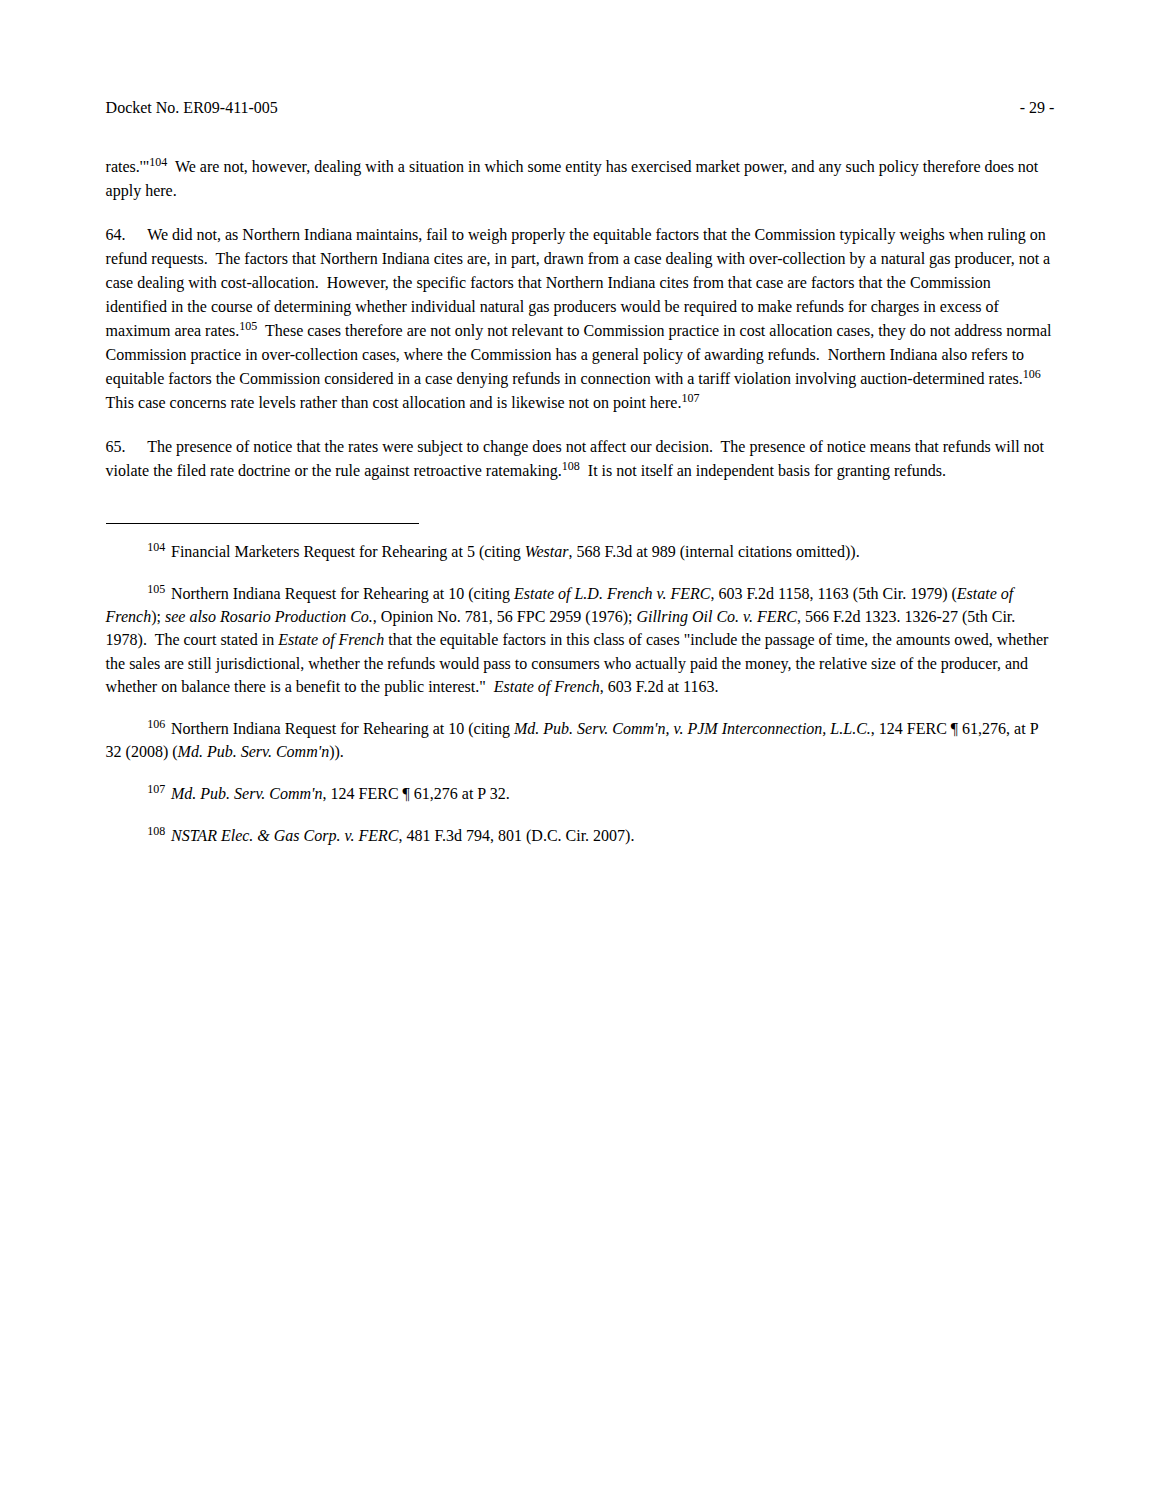Docket No. ER09-411-005 - 29 -
rates.'"104 We are not, however, dealing with a situation in which some entity has exercised market power, and any such policy therefore does not apply here.
64. We did not, as Northern Indiana maintains, fail to weigh properly the equitable factors that the Commission typically weighs when ruling on refund requests. The factors that Northern Indiana cites are, in part, drawn from a case dealing with over-collection by a natural gas producer, not a case dealing with cost-allocation. However, the specific factors that Northern Indiana cites from that case are factors that the Commission identified in the course of determining whether individual natural gas producers would be required to make refunds for charges in excess of maximum area rates.105 These cases therefore are not only not relevant to Commission practice in cost allocation cases, they do not address normal Commission practice in over-collection cases, where the Commission has a general policy of awarding refunds. Northern Indiana also refers to equitable factors the Commission considered in a case denying refunds in connection with a tariff violation involving auction-determined rates.106 This case concerns rate levels rather than cost allocation and is likewise not on point here.107
65. The presence of notice that the rates were subject to change does not affect our decision. The presence of notice means that refunds will not violate the filed rate doctrine or the rule against retroactive ratemaking.108 It is not itself an independent basis for granting refunds.
104 Financial Marketers Request for Rehearing at 5 (citing Westar, 568 F.3d at 989 (internal citations omitted)).
105 Northern Indiana Request for Rehearing at 10 (citing Estate of L.D. French v. FERC, 603 F.2d 1158, 1163 (5th Cir. 1979) (Estate of French); see also Rosario Production Co., Opinion No. 781, 56 FPC 2959 (1976); Gillring Oil Co. v. FERC, 566 F.2d 1323. 1326-27 (5th Cir. 1978). The court stated in Estate of French that the equitable factors in this class of cases "include the passage of time, the amounts owed, whether the sales are still jurisdictional, whether the refunds would pass to consumers who actually paid the money, the relative size of the producer, and whether on balance there is a benefit to the public interest." Estate of French, 603 F.2d at 1163.
106 Northern Indiana Request for Rehearing at 10 (citing Md. Pub. Serv. Comm'n, v. PJM Interconnection, L.L.C., 124 FERC ¶ 61,276, at P 32 (2008) (Md. Pub. Serv. Comm'n)).
107 Md. Pub. Serv. Comm'n, 124 FERC ¶ 61,276 at P 32.
108 NSTAR Elec. & Gas Corp. v. FERC, 481 F.3d 794, 801 (D.C. Cir. 2007).